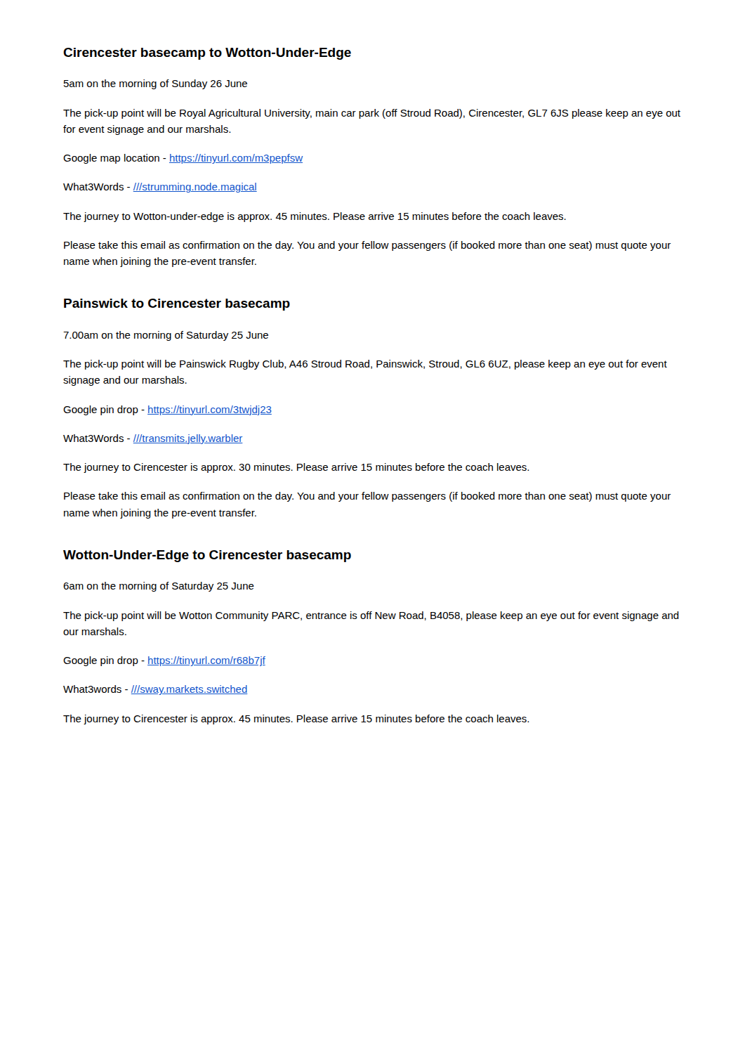Cirencester basecamp to Wotton-Under-Edge
5am on the morning of Sunday 26 June
The pick-up point will be Royal Agricultural University, main car park (off Stroud Road), Cirencester, GL7 6JS please keep an eye out for event signage and our marshals.
Google map location - https://tinyurl.com/m3pepfsw
What3Words - ///strumming.node.magical
The journey to Wotton-under-edge is approx. 45 minutes. Please arrive 15 minutes before the coach leaves.
Please take this email as confirmation on the day. You and your fellow passengers (if booked more than one seat) must quote your name when joining the pre-event transfer.
Painswick to Cirencester basecamp
7.00am on the morning of Saturday 25 June
The pick-up point will be Painswick Rugby Club, A46 Stroud Road, Painswick, Stroud, GL6 6UZ, please keep an eye out for event signage and our marshals.
Google pin drop - https://tinyurl.com/3twjdj23
What3Words - ///transmits.jelly.warbler
The journey to Cirencester is approx. 30 minutes. Please arrive 15 minutes before the coach leaves.
Please take this email as confirmation on the day. You and your fellow passengers (if booked more than one seat) must quote your name when joining the pre-event transfer.
Wotton-Under-Edge to Cirencester basecamp
6am on the morning of Saturday 25 June
The pick-up point will be Wotton Community PARC, entrance is off New Road, B4058, please keep an eye out for event signage and our marshals.
Google pin drop - https://tinyurl.com/r68b7jf
What3words - ///sway.markets.switched
The journey to Cirencester is approx. 45 minutes. Please arrive 15 minutes before the coach leaves.